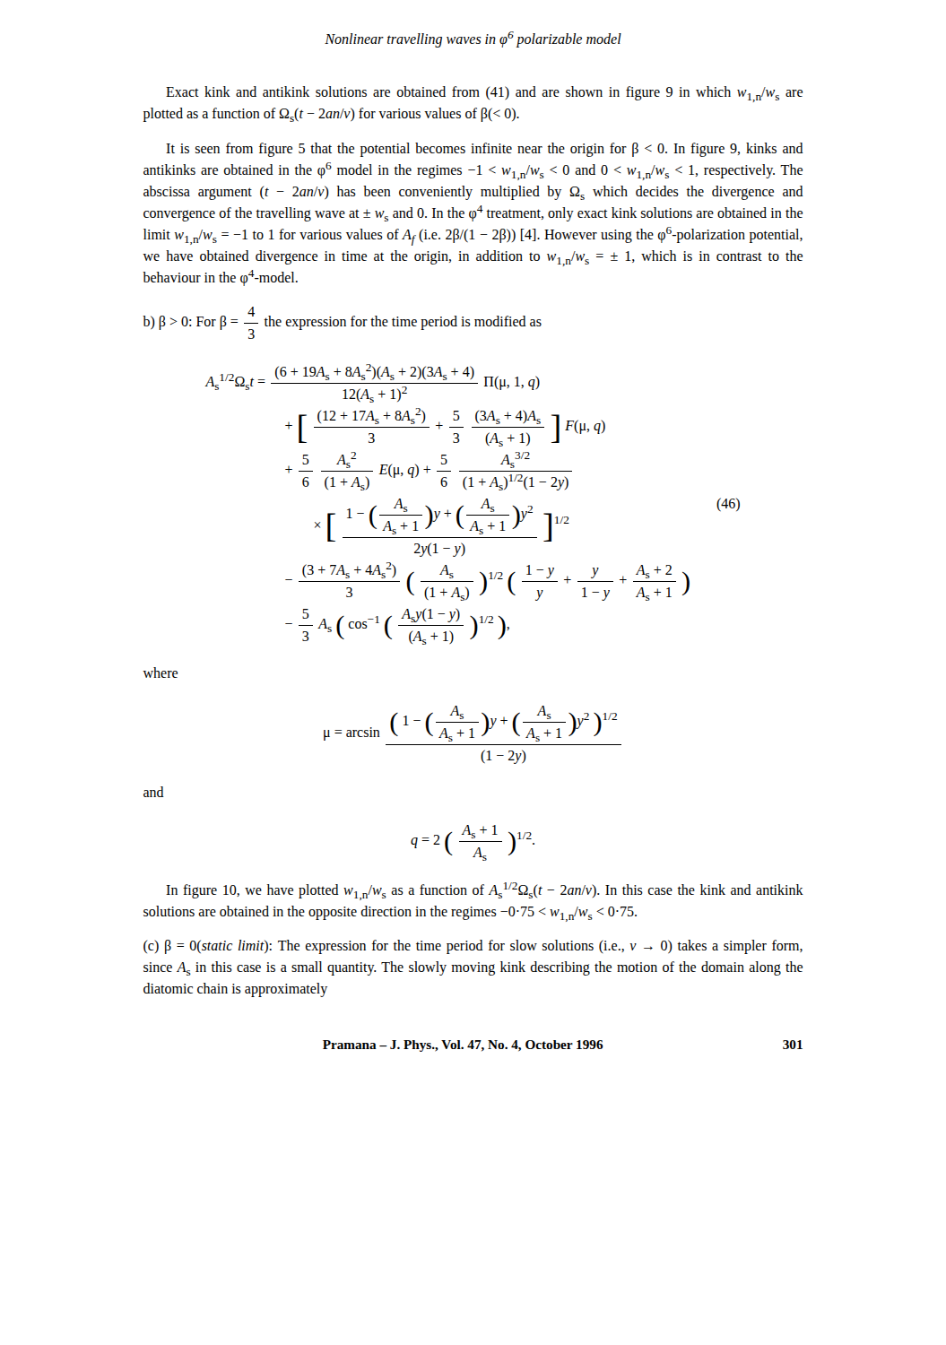Nonlinear travelling waves in φ6 polarizable model
Exact kink and antikink solutions are obtained from (41) and are shown in figure 9 in which w1,n/ws are plotted as a function of Ωs(t − 2an/v) for various values of β(< 0).
It is seen from figure 5 that the potential becomes infinite near the origin for β < 0. In figure 9, kinks and antikinks are obtained in the φ6 model in the regimes −1 < w1,n/ws < 0 and 0 < w1,n/ws < 1, respectively. The abscissa argument (t − 2an/v) has been conveniently multiplied by Ωs which decides the divergence and convergence of the travelling wave at ± ws and 0. In the φ4 treatment, only exact kink solutions are obtained in the limit w1,n/ws = −1 to 1 for various values of Af (i.e. 2β/(1 − 2β)) [4]. However using the φ6-polarization potential, we have obtained divergence in time at the origin, in addition to w1,n/ws = ± 1, which is in contrast to the behaviour in the φ4-model.
b) β > 0: For β = 43 the expression for the time period is modified as
As1/2Ωst = (6 + 19As + 8As2)(As + 2)(3As + 4) 12(As + 1)2 Π(μ, 1, q)
+ [ (12 + 17As + 8As2) 3 + 53 (3As + 4)As (As + 1) ] F(μ, q)
+ 56 As2 (1 + As) E(μ, q) + 56 As3/2 (1 + As)1/2(1 − 2y)
× [ 1 − (As As + 1) y + (As As + 1) y2 2y(1 − y) ]1/2
− (3 + 7As + 4As2) 3 ( As(1 + As) )1/2 ( 1 − y y + y 1 − y + As + 2 As + 1 )
− 53 As ( cos−1 ( Asy(1 − y) (As + 1) )1/2 ),
(46)
where
μ = arcsin ( 1 − (As As + 1) y + (As As + 1) y2 )1/2 (1 − 2y)
and
q = 2 ( As + 1 As )1/2.
In figure 10, we have plotted w1,n/ws as a function of As1/2Ωs(t − 2an/v). In this case the kink and antikink solutions are obtained in the opposite direction in the regimes −0·75 < w1,n/ws < 0·75.
(c) β = 0(static limit): The expression for the time period for slow solutions (i.e., v → 0) takes a simpler form, since As in this case is a small quantity. The slowly moving kink describing the motion of the domain along the diatomic chain is approximately
Pramana – J. Phys., Vol. 47, No. 4, October 1996 301